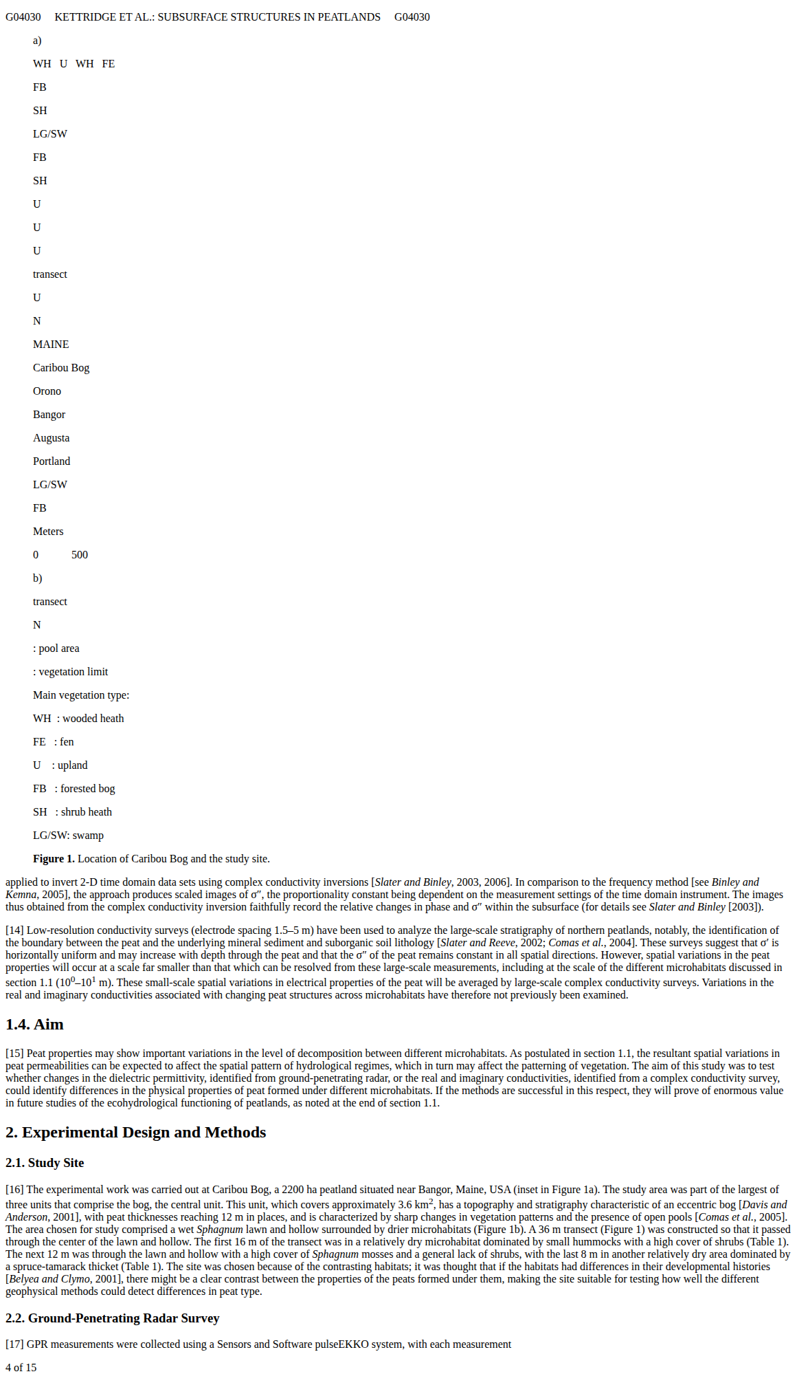G04030 KETTRIDGE ET AL.: SUBSURFACE STRUCTURES IN PEATLANDS G04030
a)
WH U WH FE
FB
SH
LG/SW
FB
SH
U
U
U
transect
U
N
MAINE
Caribou Bog
Orono
Bangor
Augusta
Portland
LG/SW
FB
Meters
0 500
b)
transect
N
: pool area
: vegetation limit
Main vegetation type:
WH : wooded heath
FE : fen
U : upland
FB : forested bog
SH : shrub heath
LG/SW: swamp
Figure 1. Location of Caribou Bog and the study site.
applied to invert 2-D time domain data sets using complex conductivity inversions [Slater and Binley, 2003, 2006]. In comparison to the frequency method [see Binley and Kemna, 2005], the approach produces scaled images of σ″, the proportionality constant being dependent on the measurement settings of the time domain instrument. The images thus obtained from the complex conductivity inversion faithfully record the relative changes in phase and σ″ within the subsurface (for details see Slater and Binley [2003]).
[14] Low-resolution conductivity surveys (electrode spacing 1.5–5 m) have been used to analyze the large-scale stratigraphy of northern peatlands, notably, the identification of the boundary between the peat and the underlying mineral sediment and suborganic soil lithology [Slater and Reeve, 2002; Comas et al., 2004]. These surveys suggest that σ′ is horizontally uniform and may increase with depth through the peat and that the σ″ of the peat remains constant in all spatial directions. However, spatial variations in the peat properties will occur at a scale far smaller than that which can be resolved from these large-scale measurements, including at the scale of the different microhabitats discussed in section 1.1 (100–101 m). These small-scale spatial variations in electrical properties of the peat will be averaged by large-scale complex conductivity surveys. Variations in the real and imaginary conductivities associated with changing peat structures across microhabitats have therefore not previously been examined.
1.4. Aim
[15] Peat properties may show important variations in the level of decomposition between different microhabitats. As postulated in section 1.1, the resultant spatial variations in peat permeabilities can be expected to affect the spatial pattern of hydrological regimes, which in turn may affect the patterning of vegetation. The aim of this study was to test whether changes in the dielectric permittivity, identified from ground-penetrating radar, or the real and imaginary conductivities, identified from a complex conductivity survey, could identify differences in the physical properties of peat formed under different microhabitats. If the methods are successful in this respect, they will prove of enormous value in future studies of the ecohydrological functioning of peatlands, as noted at the end of section 1.1.
2. Experimental Design and Methods
2.1. Study Site
[16] The experimental work was carried out at Caribou Bog, a 2200 ha peatland situated near Bangor, Maine, USA (inset in Figure 1a). The study area was part of the largest of three units that comprise the bog, the central unit. This unit, which covers approximately 3.6 km2, has a topography and stratigraphy characteristic of an eccentric bog [Davis and Anderson, 2001], with peat thicknesses reaching 12 m in places, and is characterized by sharp changes in vegetation patterns and the presence of open pools [Comas et al., 2005]. The area chosen for study comprised a wet Sphagnum lawn and hollow surrounded by drier microhabitats (Figure 1b). A 36 m transect (Figure 1) was constructed so that it passed through the center of the lawn and hollow. The first 16 m of the transect was in a relatively dry microhabitat dominated by small hummocks with a high cover of shrubs (Table 1). The next 12 m was through the lawn and hollow with a high cover of Sphagnum mosses and a general lack of shrubs, with the last 8 m in another relatively dry area dominated by a spruce-tamarack thicket (Table 1). The site was chosen because of the contrasting habitats; it was thought that if the habitats had differences in their developmental histories [Belyea and Clymo, 2001], there might be a clear contrast between the properties of the peats formed under them, making the site suitable for testing how well the different geophysical methods could detect differences in peat type.
2.2. Ground-Penetrating Radar Survey
[17] GPR measurements were collected using a Sensors and Software pulseEKKO system, with each measurement
4 of 15